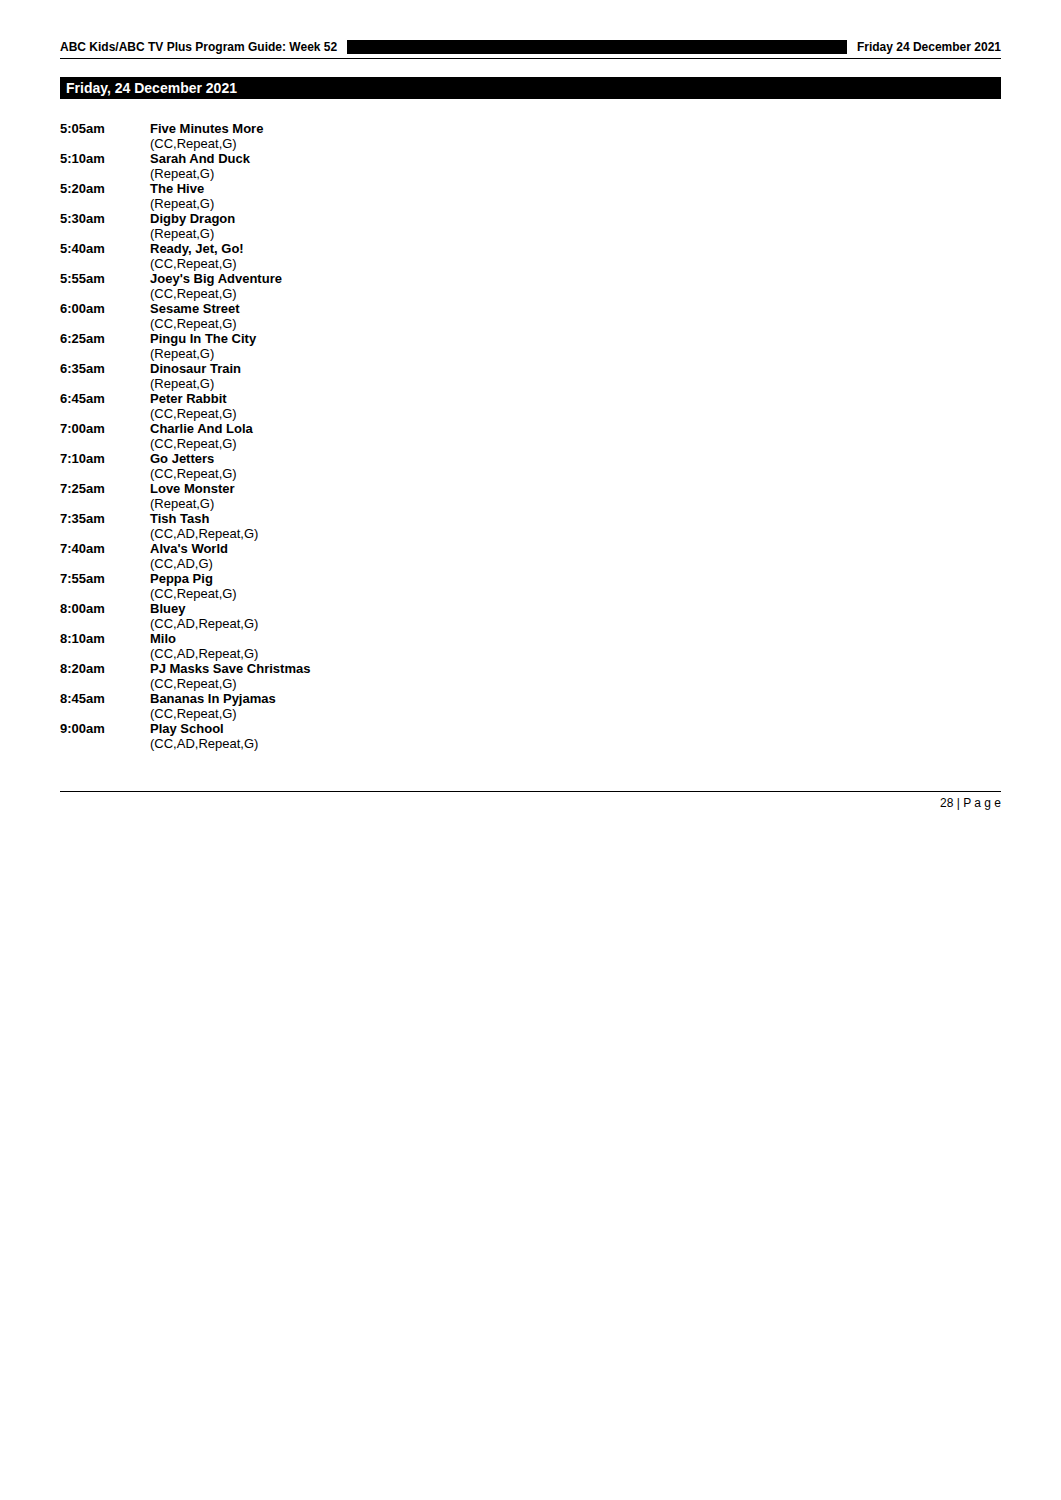ABC Kids/ABC TV Plus Program Guide: Week 52 Friday 24 December 2021
Friday, 24 December 2021
| 5:05am | Five Minutes More (CC,Repeat,G) |
| 5:10am | Sarah And Duck (Repeat,G) |
| 5:20am | The Hive (Repeat,G) |
| 5:30am | Digby Dragon (Repeat,G) |
| 5:40am | Ready, Jet, Go! (CC,Repeat,G) |
| 5:55am | Joey's Big Adventure (CC,Repeat,G) |
| 6:00am | Sesame Street (CC,Repeat,G) |
| 6:25am | Pingu In The City (Repeat,G) |
| 6:35am | Dinosaur Train (Repeat,G) |
| 6:45am | Peter Rabbit (CC,Repeat,G) |
| 7:00am | Charlie And Lola (CC,Repeat,G) |
| 7:10am | Go Jetters (CC,Repeat,G) |
| 7:25am | Love Monster (Repeat,G) |
| 7:35am | Tish Tash (CC,AD,Repeat,G) |
| 7:40am | Alva's World (CC,AD,G) |
| 7:55am | Peppa Pig (CC,Repeat,G) |
| 8:00am | Bluey (CC,AD,Repeat,G) |
| 8:10am | Milo (CC,AD,Repeat,G) |
| 8:20am | PJ Masks Save Christmas (CC,Repeat,G) |
| 8:45am | Bananas In Pyjamas (CC,Repeat,G) |
| 9:00am | Play School (CC,AD,Repeat,G) |
28 | P a g e